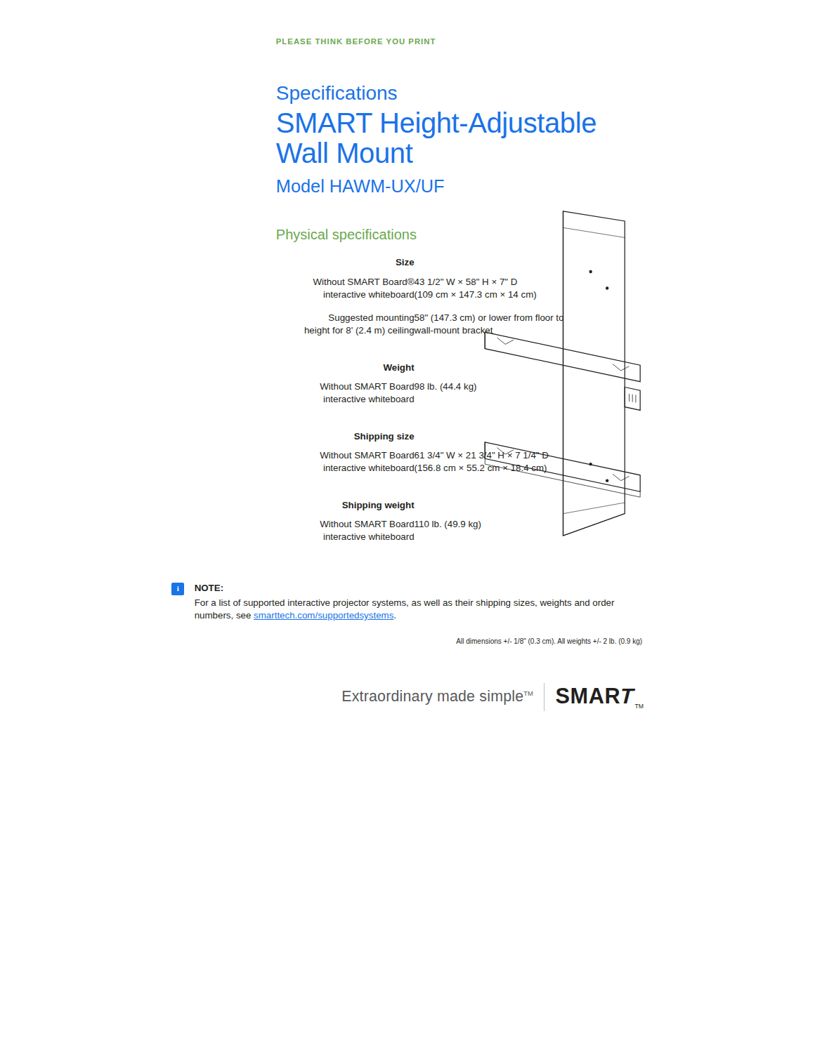Please think before you print
Specifications
SMART Height-Adjustable
Wall Mount
Model HAWM-UX/UF
Physical specifications
| Size | |
| Without SMART Board® interactive whiteboard | 43 1/2" W × 58" H × 7" D (109 cm × 147.3 cm × 14 cm) |
| Suggested mounting height for 8' (2.4 m) ceiling | 58" (147.3 cm) or lower from floor to wall-mount bracket |
| Weight | |
| Without SMART Board interactive whiteboard | 98 lb. (44.4 kg) |
| Shipping size | |
| Without SMART Board interactive whiteboard | 61 3/4" W × 21 3/4" H × 7 1/4" D (156.8 cm × 55.2 cm × 18.4 cm) |
| Shipping weight | |
| Without SMART Board interactive whiteboard | 110 lb. (49.9 kg) |
i NOTE: For a list of supported interactive projector systems, as well as their shipping sizes, weights and order numbers, see smarttech.com/supportedsystems.
All dimensions +/- 1/8" (0.3 cm). All weights +/- 2 lb. (0.9 kg)
Extraordinary made simpleTM
SMARTTM